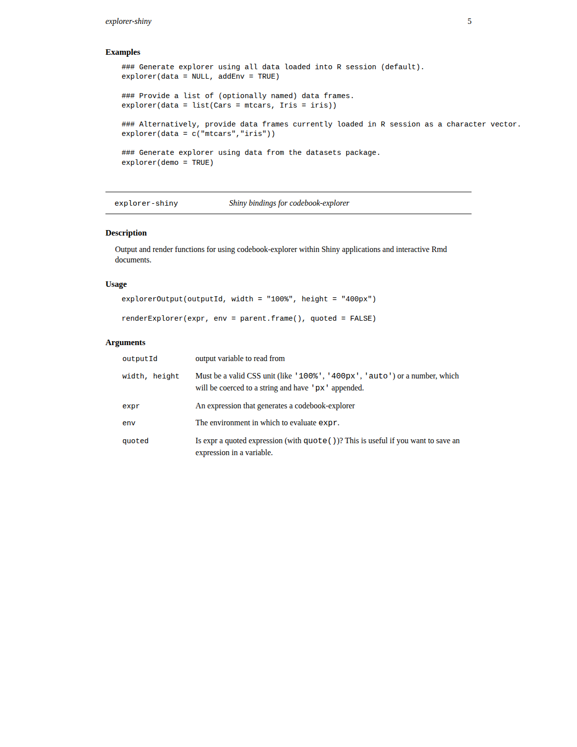explorer-shiny 5
Examples
### Generate explorer using all data loaded into R session (default).
explorer(data = NULL, addEnv = TRUE)

### Provide a list of (optionally named) data frames.
explorer(data = list(Cars = mtcars, Iris = iris))

### Alternatively, provide data frames currently loaded in R session as a character vector.
explorer(data = c("mtcars","iris"))

### Generate explorer using data from the datasets package.
explorer(demo = TRUE)
explorer-shiny Shiny bindings for codebook-explorer
Description
Output and render functions for using codebook-explorer within Shiny applications and interactive Rmd documents.
Usage
explorerOutput(outputId, width = "100%", height = "400px")

renderExplorer(expr, env = parent.frame(), quoted = FALSE)
Arguments
outputId
output variable to read from
width, height
Must be a valid CSS unit (like '100%', '400px', 'auto') or a number, which will be coerced to a string and have 'px' appended.
expr
An expression that generates a codebook-explorer
env
The environment in which to evaluate expr.
quoted
Is expr a quoted expression (with quote())? This is useful if you want to save an expression in a variable.